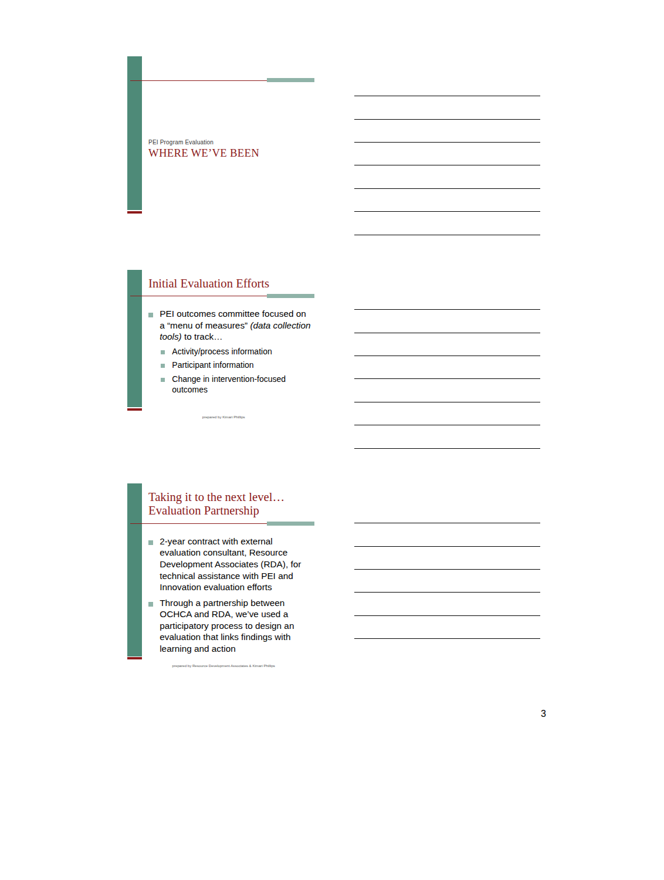PEI Program Evaluation
WHERE WE’VE BEEN
Initial Evaluation Efforts
PEI outcomes committee focused on a “menu of measures” (data collection tools) to track…
Activity/process information
Participant information
Change in intervention-focused outcomes
prepared by Kimari Phillips
Taking it to the next level…
Evaluation Partnership
2-year contract with external evaluation consultant, Resource Development Associates (RDA), for technical assistance with PEI and Innovation evaluation efforts
Through a partnership between OCHCA and RDA, we’ve used a participatory process to design an evaluation that links findings with learning and action
prepared by Resource Development Associates & Kimari Phillips
3